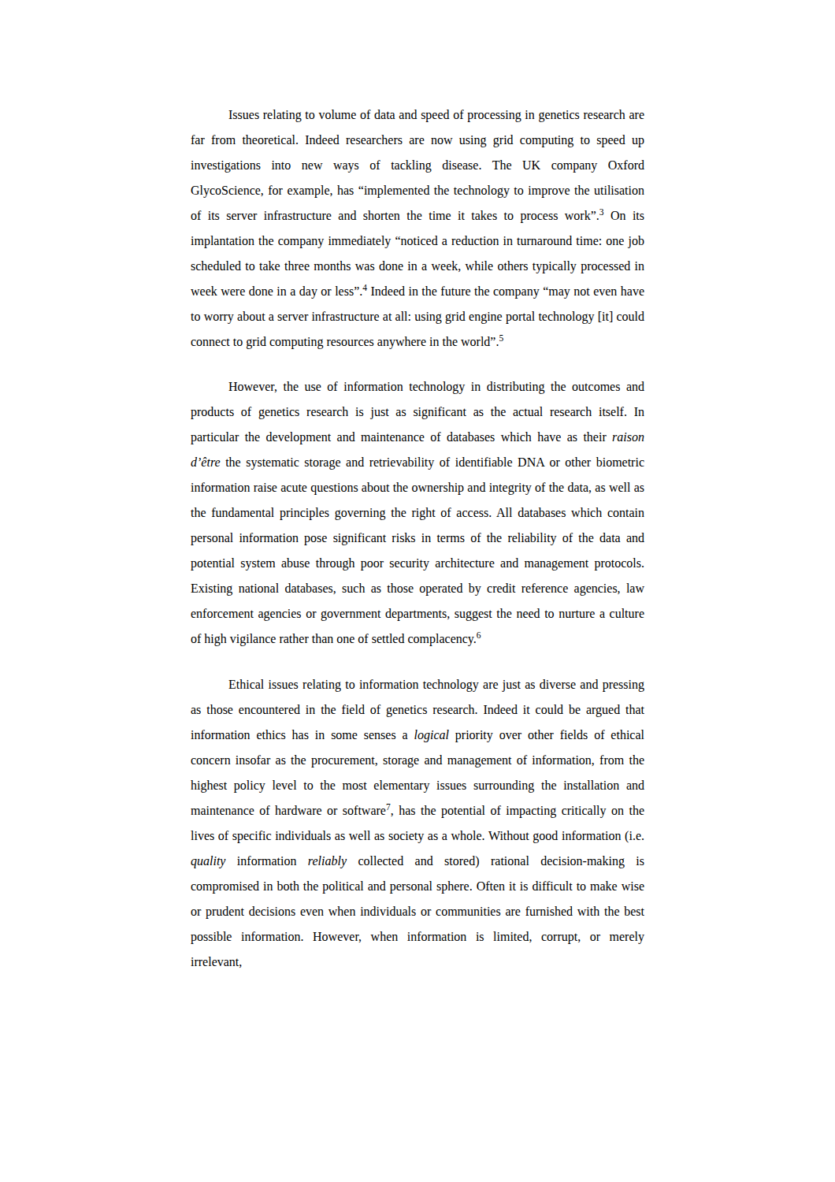Issues relating to volume of data and speed of processing in genetics research are far from theoretical. Indeed researchers are now using grid computing to speed up investigations into new ways of tackling disease. The UK company Oxford GlycoScience, for example, has “implemented the technology to improve the utilisation of its server infrastructure and shorten the time it takes to process work”.3 On its implantation the company immediately “noticed a reduction in turnaround time: one job scheduled to take three months was done in a week, while others typically processed in week were done in a day or less”.4 Indeed in the future the company “may not even have to worry about a server infrastructure at all: using grid engine portal technology [it] could connect to grid computing resources anywhere in the world”.5
However, the use of information technology in distributing the outcomes and products of genetics research is just as significant as the actual research itself. In particular the development and maintenance of databases which have as their raison d’être the systematic storage and retrievability of identifiable DNA or other biometric information raise acute questions about the ownership and integrity of the data, as well as the fundamental principles governing the right of access. All databases which contain personal information pose significant risks in terms of the reliability of the data and potential system abuse through poor security architecture and management protocols. Existing national databases, such as those operated by credit reference agencies, law enforcement agencies or government departments, suggest the need to nurture a culture of high vigilance rather than one of settled complacency.6
Ethical issues relating to information technology are just as diverse and pressing as those encountered in the field of genetics research. Indeed it could be argued that information ethics has in some senses a logical priority over other fields of ethical concern insofar as the procurement, storage and management of information, from the highest policy level to the most elementary issues surrounding the installation and maintenance of hardware or software7, has the potential of impacting critically on the lives of specific individuals as well as society as a whole. Without good information (i.e. quality information reliably collected and stored) rational decision-making is compromised in both the political and personal sphere. Often it is difficult to make wise or prudent decisions even when individuals or communities are furnished with the best possible information. However, when information is limited, corrupt, or merely irrelevant,